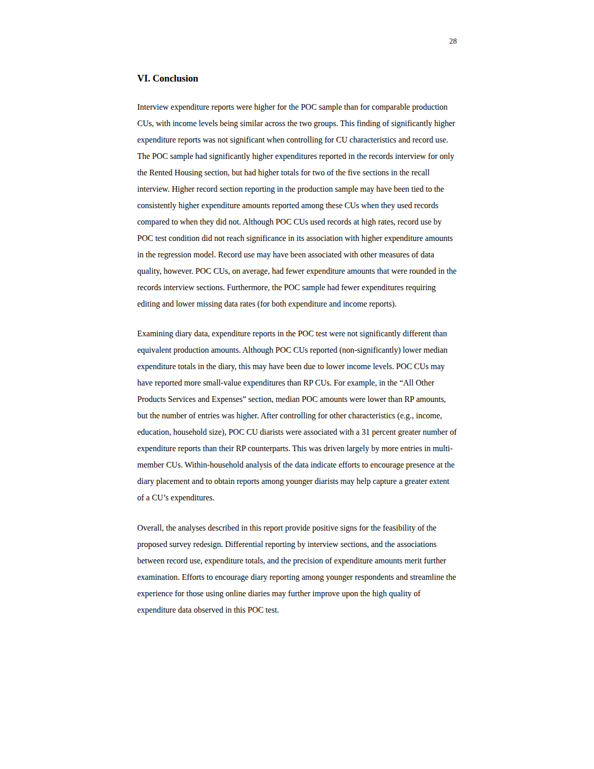28
VI. Conclusion
Interview expenditure reports were higher for the POC sample than for comparable production CUs, with income levels being similar across the two groups. This finding of significantly higher expenditure reports was not significant when controlling for CU characteristics and record use. The POC sample had significantly higher expenditures reported in the records interview for only the Rented Housing section, but had higher totals for two of the five sections in the recall interview. Higher record section reporting in the production sample may have been tied to the consistently higher expenditure amounts reported among these CUs when they used records compared to when they did not. Although POC CUs used records at high rates, record use by POC test condition did not reach significance in its association with higher expenditure amounts in the regression model. Record use may have been associated with other measures of data quality, however. POC CUs, on average, had fewer expenditure amounts that were rounded in the records interview sections. Furthermore, the POC sample had fewer expenditures requiring editing and lower missing data rates (for both expenditure and income reports).
Examining diary data, expenditure reports in the POC test were not significantly different than equivalent production amounts. Although POC CUs reported (non-significantly) lower median expenditure totals in the diary, this may have been due to lower income levels. POC CUs may have reported more small-value expenditures than RP CUs. For example, in the “All Other Products Services and Expenses” section, median POC amounts were lower than RP amounts, but the number of entries was higher. After controlling for other characteristics (e.g., income, education, household size), POC CU diarists were associated with a 31 percent greater number of expenditure reports than their RP counterparts. This was driven largely by more entries in multi-member CUs. Within-household analysis of the data indicate efforts to encourage presence at the diary placement and to obtain reports among younger diarists may help capture a greater extent of a CU’s expenditures.
Overall, the analyses described in this report provide positive signs for the feasibility of the proposed survey redesign. Differential reporting by interview sections, and the associations between record use, expenditure totals, and the precision of expenditure amounts merit further examination. Efforts to encourage diary reporting among younger respondents and streamline the experience for those using online diaries may further improve upon the high quality of expenditure data observed in this POC test.